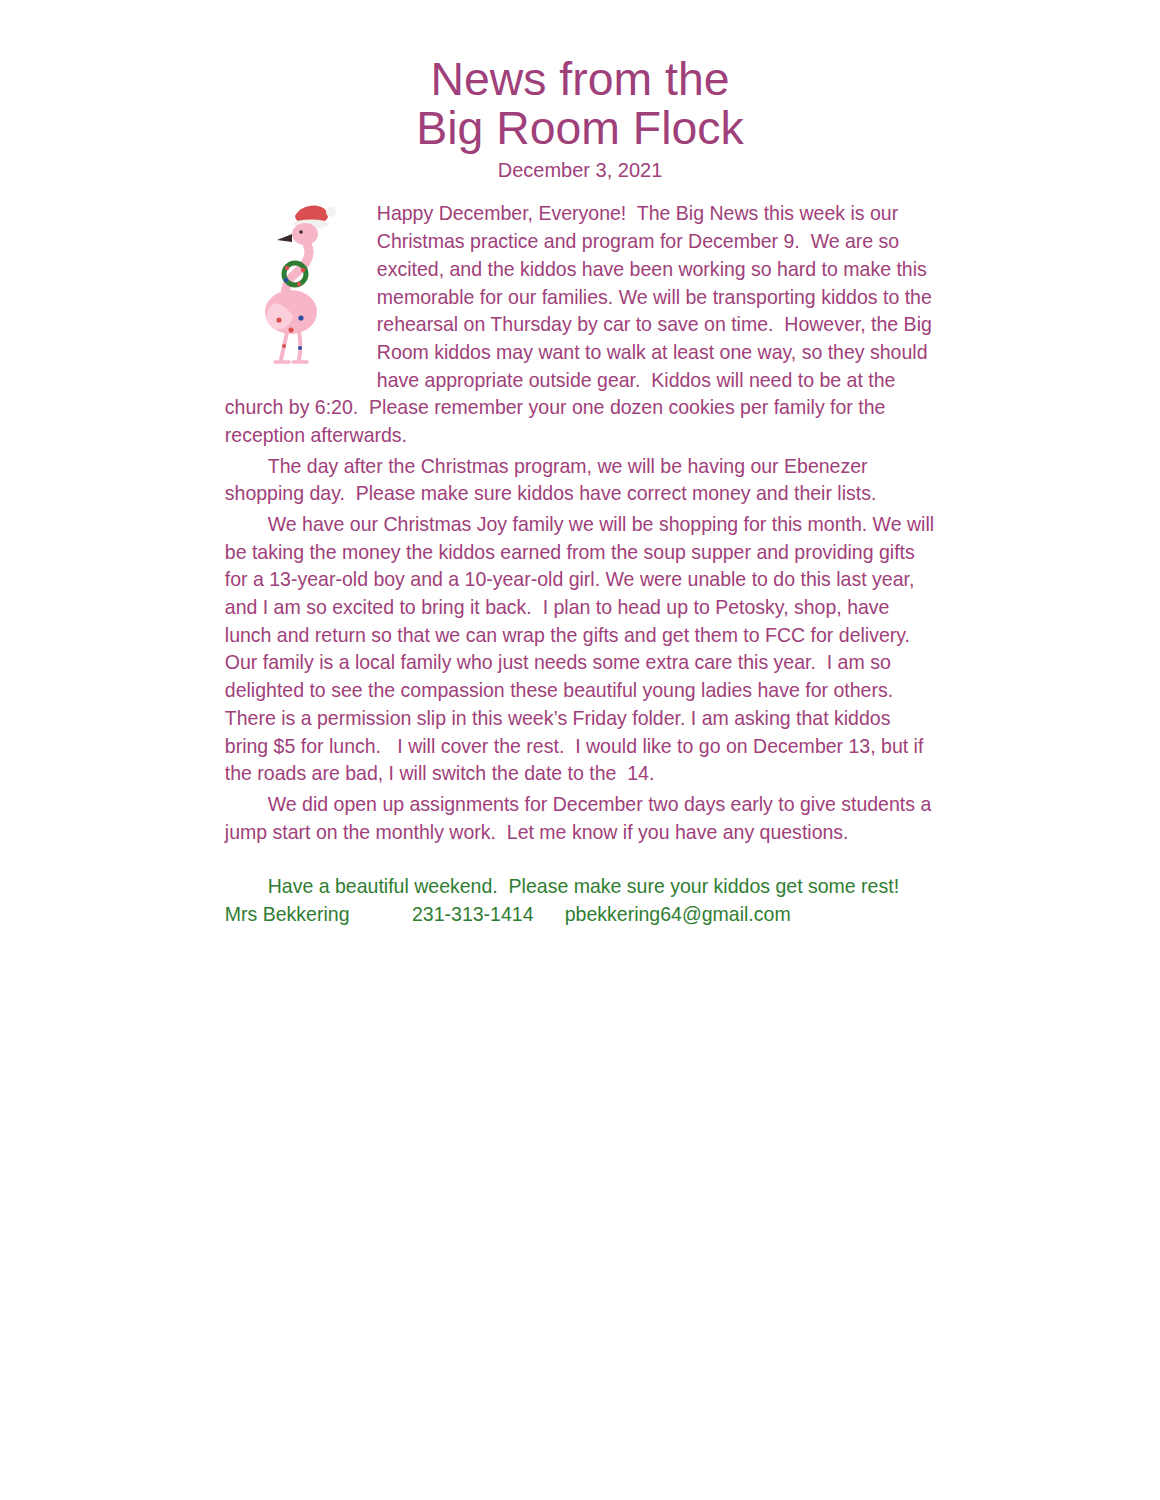News from the
Big Room Flock
December 3, 2021
Happy December, Everyone! The Big News this week is our Christmas practice and program for December 9. We are so excited, and the kiddos have been working so hard to make this memorable for our families. We will be transporting kiddos to the rehearsal on Thursday by car to save on time. However, the Big Room kiddos may want to walk at least one way, so they should have appropriate outside gear. Kiddos will need to be at the church by 6:20. Please remember your one dozen cookies per family for the reception afterwards.
The day after the Christmas program, we will be having our Ebenezer shopping day. Please make sure kiddos have correct money and their lists.
We have our Christmas Joy family we will be shopping for this month. We will be taking the money the kiddos earned from the soup supper and providing gifts for a 13-year-old boy and a 10-year-old girl. We were unable to do this last year, and I am so excited to bring it back. I plan to head up to Petosky, shop, have lunch and return so that we can wrap the gifts and get them to FCC for delivery. Our family is a local family who just needs some extra care this year. I am so delighted to see the compassion these beautiful young ladies have for others. There is a permission slip in this week’s Friday folder. I am asking that kiddos bring $5 for lunch. I will cover the rest. I would like to go on December 13, but if the roads are bad, I will switch the date to the 14.
We did open up assignments for December two days early to give students a jump start on the monthly work. Let me know if you have any questions.
Have a beautiful weekend. Please make sure your kiddos get some rest! Mrs Bekkering 231-313-1414 pbekkering64@gmail.com